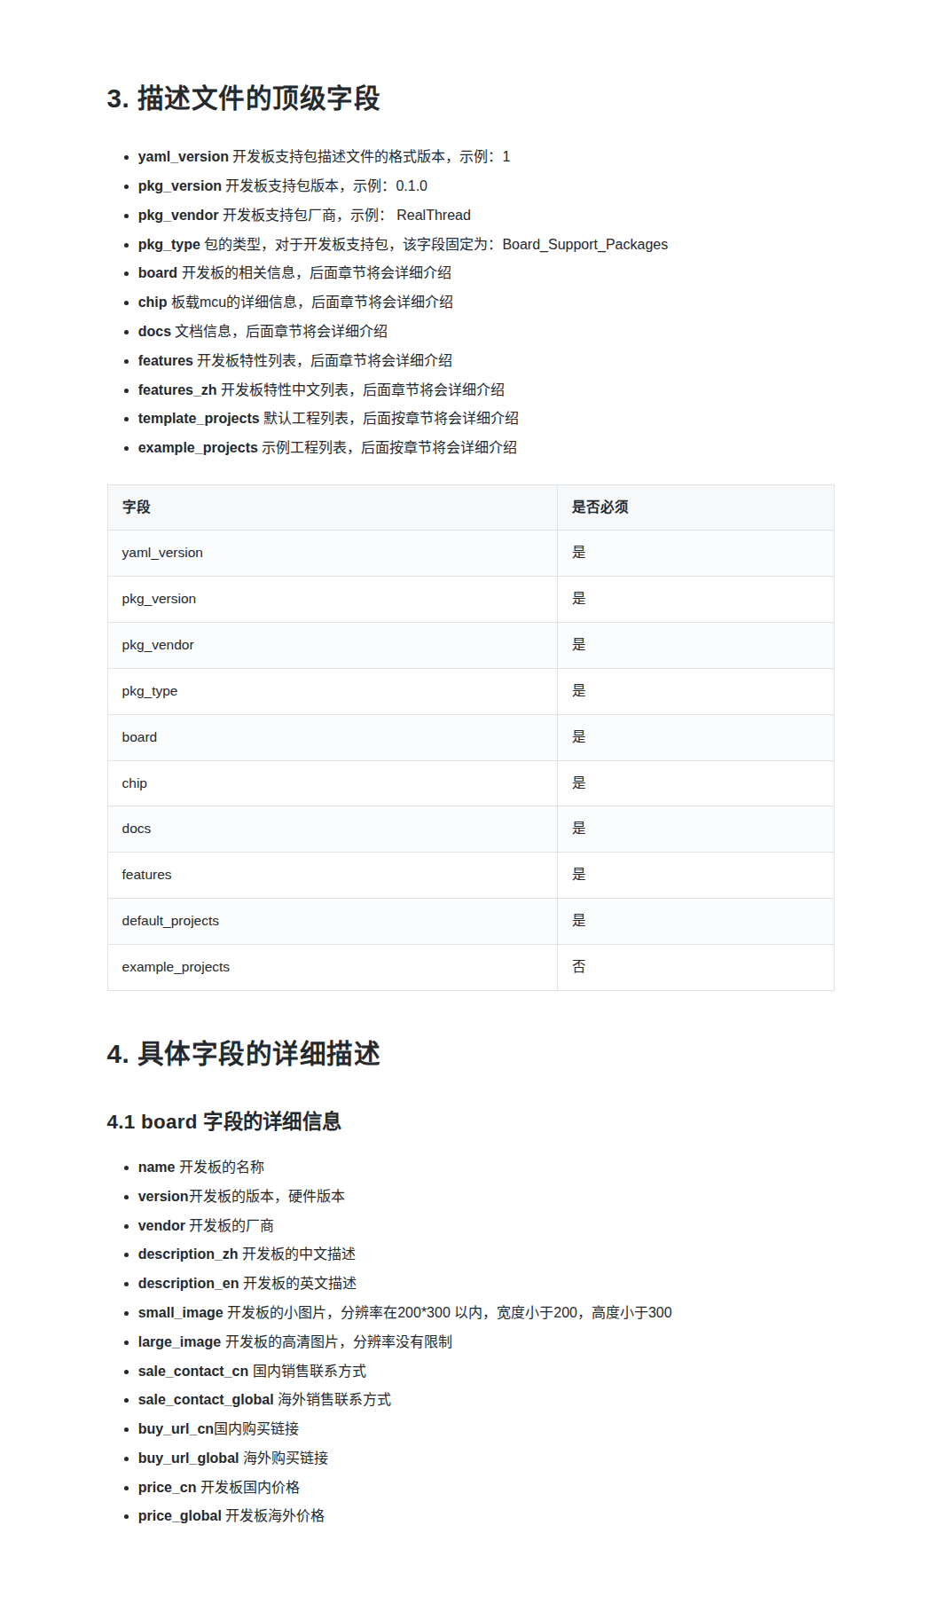3. 描述文件的顶级字段
yaml_version 开发板支持包描述文件的格式版本，示例：1
pkg_version 开发板支持包版本，示例：0.1.0
pkg_vendor 开发板支持包厂商，示例： RealThread
pkg_type 包的类型，对于开发板支持包，该字段固定为：Board_Support_Packages
board 开发板的相关信息，后面章节将会详细介绍
chip 板载mcu的详细信息，后面章节将会详细介绍
docs 文档信息，后面章节将会详细介绍
features 开发板特性列表，后面章节将会详细介绍
features_zh 开发板特性中文列表，后面章节将会详细介绍
template_projects 默认工程列表，后面按章节将会详细介绍
example_projects 示例工程列表，后面按章节将会详细介绍
| 字段 | 是否必须 |
| --- | --- |
| yaml_version | 是 |
| pkg_version | 是 |
| pkg_vendor | 是 |
| pkg_type | 是 |
| board | 是 |
| chip | 是 |
| docs | 是 |
| features | 是 |
| default_projects | 是 |
| example_projects | 否 |
4. 具体字段的详细描述
4.1 board 字段的详细信息
name 开发板的名称
version开发板的版本，硬件版本
vendor 开发板的厂商
description_zh 开发板的中文描述
description_en 开发板的英文描述
small_image 开发板的小图片，分辨率在200*300 以内，宽度小于200，高度小于300
large_image 开发板的高清图片，分辨率没有限制
sale_contact_cn 国内销售联系方式
sale_contact_global 海外销售联系方式
buy_url_cn国内购买链接
buy_url_global 海外购买链接
price_cn 开发板国内价格
price_global 开发板海外价格